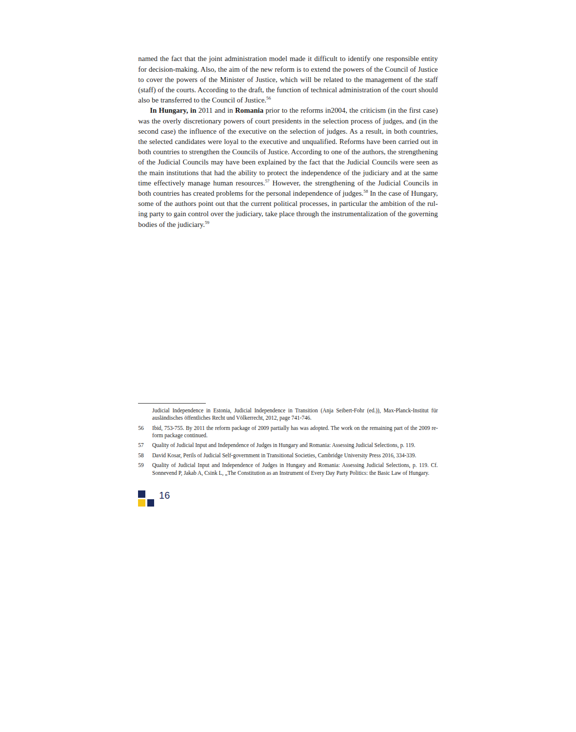named the fact that the joint administration model made it difficult to identify one responsible entity for decision-making. Also, the aim of the new reform is to extend the powers of the Council of Justice to cover the powers of the Minister of Justice, which will be related to the management of the staff (staff) of the courts. According to the draft, the function of technical administration of the court should also be transferred to the Council of Justice.56
In Hungary, in 2011 and in Romania prior to the reforms in2004, the criticism (in the first case) was the overly discretionary powers of court presidents in the selection process of judges, and (in the second case) the influence of the executive on the selection of judges. As a result, in both countries, the selected candidates were loyal to the executive and unqualified. Reforms have been carried out in both countries to strengthen the Councils of Justice. According to one of the authors, the strengthening of the Judicial Councils may have been explained by the fact that the Judicial Councils were seen as the main institutions that had the ability to protect the independence of the judiciary and at the same time effectively manage human resources.57 However, the strengthening of the Judicial Councils in both countries has created problems for the personal independence of judges.58 In the case of Hungary, some of the authors point out that the current political processes, in particular the ambition of the ruling party to gain control over the judiciary, take place through the instrumentalization of the governing bodies of the judiciary.59
Judicial Independence in Estonia, Judicial Independence in Transition (Anja Seibert-Fohr (ed.)), Max-Planck-Institut für ausländisches öffentliches Recht und Völkerrecht, 2012, page 741-746.
56
Ibid, 753-755. By 2011 the reform package of 2009 partially has was adopted. The work on the remaining part of the 2009 reform package continued.
57
Quality of Judicial Input and Independence of Judges in Hungary and Romania: Assessing Judicial Selections, p. 119.
58
David Kosar, Perils of Judicial Self-government in Transitional Societies, Cambridge University Press 2016, 334-339.
59
Quality of Judicial Input and Independence of Judges in Hungary and Romania: Assessing Judicial Selections, p. 119. Cf. Sonnevend P, Jakab A, Csink L, „The Constitution as an Instrument of Every Day Party Politics: the Basic Law of Hungary.
16